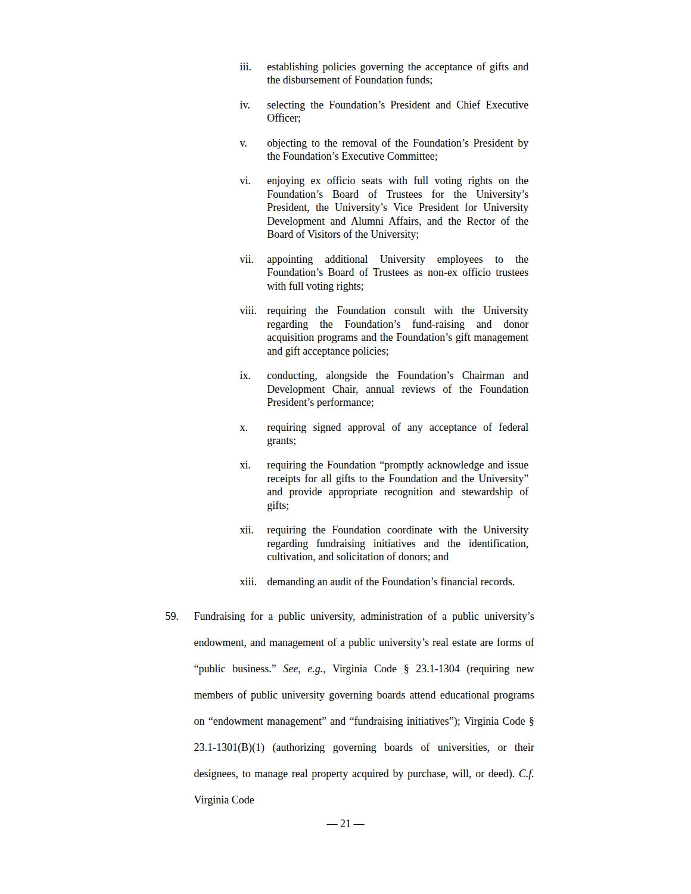iii. establishing policies governing the acceptance of gifts and the disbursement of Foundation funds;
iv. selecting the Foundation’s President and Chief Executive Officer;
v. objecting to the removal of the Foundation’s President by the Foundation’s Executive Committee;
vi. enjoying ex officio seats with full voting rights on the Foundation’s Board of Trustees for the University’s President, the University’s Vice President for University Development and Alumni Affairs, and the Rector of the Board of Visitors of the University;
vii. appointing additional University employees to the Foundation’s Board of Trustees as non-ex officio trustees with full voting rights;
viii. requiring the Foundation consult with the University regarding the Foundation’s fund-raising and donor acquisition programs and the Foundation’s gift management and gift acceptance policies;
ix. conducting, alongside the Foundation’s Chairman and Development Chair, annual reviews of the Foundation President’s performance;
x. requiring signed approval of any acceptance of federal grants;
xi. requiring the Foundation “promptly acknowledge and issue receipts for all gifts to the Foundation and the University” and provide appropriate recognition and stewardship of gifts;
xii. requiring the Foundation coordinate with the University regarding fundraising initiatives and the identification, cultivation, and solicitation of donors; and
xiii. demanding an audit of the Foundation’s financial records.
59. Fundraising for a public university, administration of a public university’s endowment, and management of a public university’s real estate are forms of “public business.” See, e.g., Virginia Code § 23.1-1304 (requiring new members of public university governing boards attend educational programs on “endowment management” and “fundraising initiatives”); Virginia Code § 23.1-1301(B)(1) (authorizing governing boards of universities, or their designees, to manage real property acquired by purchase, will, or deed). C.f. Virginia Code
— 21 —